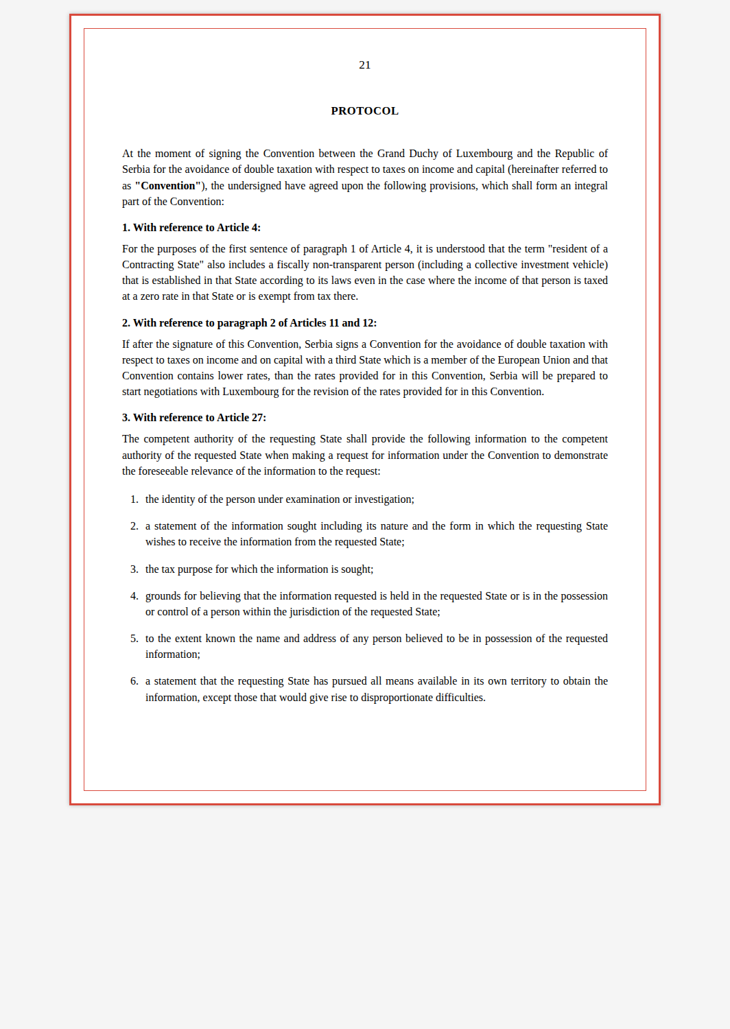21
PROTOCOL
At the moment of signing the Convention between the Grand Duchy of Luxembourg and the Republic of Serbia for the avoidance of double taxation with respect to taxes on income and capital (hereinafter referred to as "Convention"), the undersigned have agreed upon the following provisions, which shall form an integral part of the Convention:
1. With reference to Article 4:
For the purposes of the first sentence of paragraph 1 of Article 4, it is understood that the term "resident of a Contracting State" also includes a fiscally non-transparent person (including a collective investment vehicle) that is established in that State according to its laws even in the case where the income of that person is taxed at a zero rate in that State or is exempt from tax there.
2. With reference to paragraph 2 of Articles 11 and 12:
If after the signature of this Convention, Serbia signs a Convention for the avoidance of double taxation with respect to taxes on income and on capital with a third State which is a member of the European Union and that Convention contains lower rates, than the rates provided for in this Convention, Serbia will be prepared to start negotiations with Luxembourg for the revision of the rates provided for in this Convention.
3. With reference to Article 27:
The competent authority of the requesting State shall provide the following information to the competent authority of the requested State when making a request for information under the Convention to demonstrate the foreseeable relevance of the information to the request:
the identity of the person under examination or investigation;
a statement of the information sought including its nature and the form in which the requesting State wishes to receive the information from the requested State;
the tax purpose for which the information is sought;
grounds for believing that the information requested is held in the requested State or is in the possession or control of a person within the jurisdiction of the requested State;
to the extent known the name and address of any person believed to be in possession of the requested information;
a statement that the requesting State has pursued all means available in its own territory to obtain the information, except those that would give rise to disproportionate difficulties.